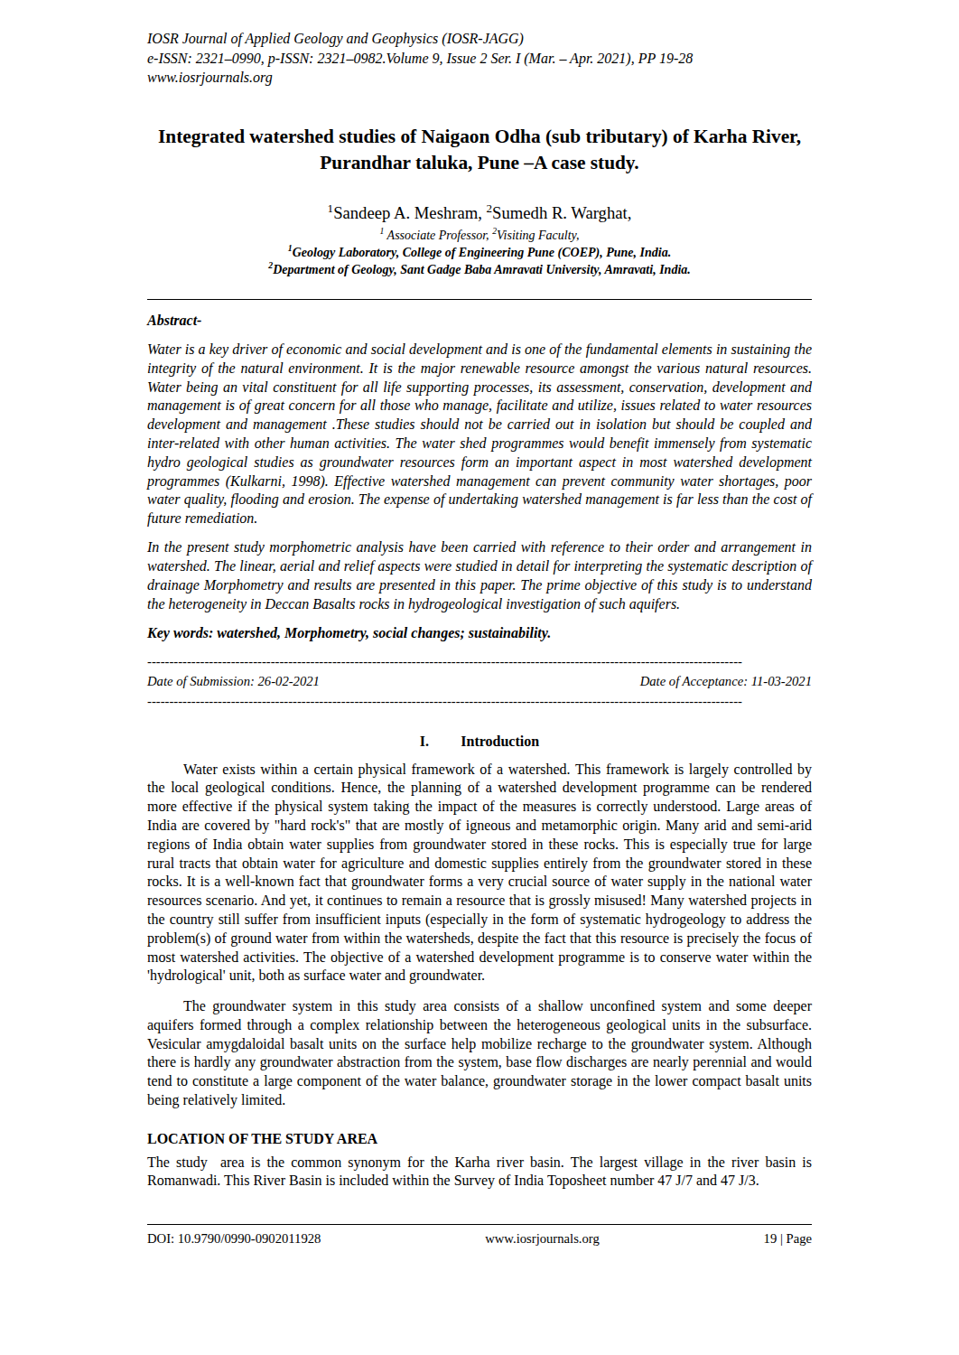IOSR Journal of Applied Geology and Geophysics (IOSR-JAGG)
e-ISSN: 2321–0990, p-ISSN: 2321–0982.Volume 9, Issue 2 Ser. I (Mar. – Apr. 2021), PP 19-28
www.iosrjournals.org
Integrated watershed studies of Naigaon Odha (sub tributary) of Karha River, Purandhar taluka, Pune –A case study.
1Sandeep A. Meshram, 2Sumedh R. Warghat,
1 Associate Professor, 2Visiting Faculty,
1Geology Laboratory, College of Engineering Pune (COEP), Pune, India.
2Department of Geology, Sant Gadge Baba Amravati University, Amravati, India.
Abstract-
Water is a key driver of economic and social development and is one of the fundamental elements in sustaining the integrity of the natural environment. It is the major renewable resource amongst the various natural resources. Water being an vital constituent for all life supporting processes, its assessment, conservation, development and management is of great concern for all those who manage, facilitate and utilize, issues related to water resources development and management .These studies should not be carried out in isolation but should be coupled and inter-related with other human activities. The water shed programmes would benefit immensely from systematic hydro geological studies as groundwater resources form an important aspect in most watershed development programmes (Kulkarni, 1998). Effective watershed management can prevent community water shortages, poor water quality, flooding and erosion. The expense of undertaking watershed management is far less than the cost of future remediation.
In the present study morphometric analysis have been carried with reference to their order and arrangement in watershed. The linear, aerial and relief aspects were studied in detail for interpreting the systematic description of drainage Morphometry and results are presented in this paper. The prime objective of this study is to understand the heterogeneity in Deccan Basalts rocks in hydrogeological investigation of such aquifers.
Key words: watershed, Morphometry, social changes; sustainability.
---------------------------------------------------------------------------------------------------------------------------------------
Date of Submission: 26-02-2021 Date of Acceptance: 11-03-2021
---------------------------------------------------------------------------------------------------------------------------------------
I. Introduction
Water exists within a certain physical framework of a watershed. This framework is largely controlled by the local geological conditions. Hence, the planning of a watershed development programme can be rendered more effective if the physical system taking the impact of the measures is correctly understood. Large areas of India are covered by "hard rock's" that are mostly of igneous and metamorphic origin. Many arid and semi-arid regions of India obtain water supplies from groundwater stored in these rocks. This is especially true for large rural tracts that obtain water for agriculture and domestic supplies entirely from the groundwater stored in these rocks. It is a well-known fact that groundwater forms a very crucial source of water supply in the national water resources scenario. And yet, it continues to remain a resource that is grossly misused! Many watershed projects in the country still suffer from insufficient inputs (especially in the form of systematic hydrogeology to address the problem(s) of ground water from within the watersheds, despite the fact that this resource is precisely the focus of most watershed activities. The objective of a watershed development programme is to conserve water within the 'hydrological' unit, both as surface water and groundwater.
The groundwater system in this study area consists of a shallow unconfined system and some deeper aquifers formed through a complex relationship between the heterogeneous geological units in the subsurface. Vesicular amygdaloidal basalt units on the surface help mobilize recharge to the groundwater system. Although there is hardly any groundwater abstraction from the system, base flow discharges are nearly perennial and would tend to constitute a large component of the water balance, groundwater storage in the lower compact basalt units being relatively limited.
LOCATION OF THE STUDY AREA
The study area is the common synonym for the Karha river basin. The largest village in the river basin is Romanwadi. This River Basin is included within the Survey of India Toposheet number 47 J/7 and 47 J/3.
DOI: 10.9790/0990-0902011928 www.iosrjournals.org 19 | Page